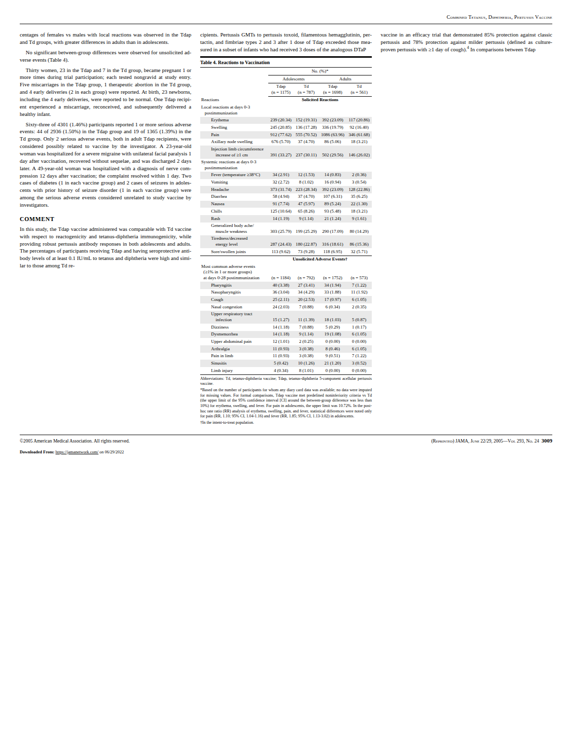Combined Tetanus, Diphtheria, Pertussis Vaccine
centages of females vs males with local reactions was observed in the Tdap and Td groups, with greater differences in adults than in adolescents.
No significant between-group differences were observed for unsolicited adverse events (Table 4).
Thirty women, 23 in the Tdap and 7 in the Td group, became pregnant 1 or more times during trial participation; each tested nongravid at study entry. Five miscarriages in the Tdap group, 1 therapeutic abortion in the Td group, and 4 early deliveries (2 in each group) were reported. At birth, 23 newborns, including the 4 early deliveries, were reported to be normal. One Tdap recipient experienced a miscarriage, reconceived, and subsequently delivered a healthy infant.
Sixty-three of 4301 (1.46%) participants reported 1 or more serious adverse events: 44 of 2936 (1.50%) in the Tdap group and 19 of 1365 (1.39%) in the Td group. Only 2 serious adverse events, both in adult Tdap recipients, were considered possibly related to vaccine by the investigator. A 23-year-old woman was hospitalized for a severe migraine with unilateral facial paralysis 1 day after vaccination, recovered without sequelae, and was discharged 2 days later. A 49-year-old woman was hospitalized with a diagnosis of nerve compression 12 days after vaccination; the complaint resolved within 1 day. Two cases of diabetes (1 in each vaccine group) and 2 cases of seizures in adolescents with prior history of seizure disorder (1 in each vaccine group) were among the serious adverse events considered unrelated to study vaccine by investigators.
COMMENT
In this study, the Tdap vaccine administered was comparable with Td vaccine with respect to reactogenicity and tetanus-diphtheria immunogenicity, while providing robust pertussis antibody responses in both adolescents and adults. The percentages of participants receiving Tdap and having seroprotective antibody levels of at least 0.1 IU/mL to tetanus and diphtheria were high and similar to those among Td re-
cipients. Pertussis GMTs to pertussis toxoid, filamentous hemagglutinin, pertactin, and fimbriae types 2 and 3 after 1 dose of Tdap exceeded those measured in a subset of infants who had received 3 doses of the analogous DTaP
Table 4. Reactions to Vaccination
| | No. (%)* |
| --- | --- |
| Adolescents | Adults |
| Tdap (n = 1175) | Td (n = 787) | Tdap (n = 1698) | Td (n = 561) |
| Reactions | Solicited Reactions |
| Local reactions at days 0-3 postimmunization |
| Erythema | 239 (20.34) | 152 (19.31) | 392 (23.09) | 117 (20.86) |
| Swelling | 245 (20.85) | 136 (17.28) | 336 (19.79) | 92 (16.40) |
| Pain | 912 (77.62) | 555 (70.52) | 1086 (63.96) | 346 (61.68) |
| Axillary node swelling | 676 (5.70) | 37 (4.70) | 86 (5.06) | 18 (3.21) |
| Injection limb circumference increase of ≥1 cm | 391 (33.27) | 237 (30.11) | 502 (29.56) | 146 (26.02) |
| Systemic reactions at days 0-3 postimmunization |
| Fever (temperature ≥38°C) | 34 (2.91) | 12 (1.53) | 14 (0.83) | 2 (0.36) |
| Vomiting | 32 (2.72) | 8 (1.02) | 16 (0.94) | 3 (0.54) |
| Headache | 373 (31.74) | 223 (28.34) | 392 (23.09) | 128 (22.86) |
| Diarrhea | 58 (4.94) | 37 (4.70) | 107 (6.31) | 35 (6.25) |
| Nausea | 91 (7.74) | 47 (5.97) | 89 (5.24) | 22 (1.30) |
| Chills | 125 (10.64) | 65 (8.26) | 93 (5.48) | 18 (3.21) |
| Rash | 14 (1.19) | 9 (1.14) | 21 (1.24) | 9 (1.61) |
| Generalized body ache/ muscle weakness | 303 (25.79) | 199 (25.29) | 290 (17.09) | 80 (14.29) |
| Tiredness/decreased energy level | 287 (24.43) | 180 (22.87) | 316 (18.61) | 86 (15.36) |
| Sore/swollen joints | 113 (9.62) | 73 (9.28) | 118 (6.95) | 32 (5.71) |
| | Unsolicited Adverse Events† |
| Most common adverse events (≥1% in 1 or more groups) at days 0-28 postimmunization | (n = 1184) | (n = 792) | (n = 1752) | (n = 573) |
| Pharyngitis | 40 (3.38) | 27 (3.41) | 34 (1.94) | 7 (1.22) |
| Nasopharyngitis | 36 (3.04) | 34 (4.29) | 33 (1.88) | 11 (1.92) |
| Cough | 25 (2.11) | 20 (2.53) | 17 (0.97) | 6 (1.05) |
| Nasal congestion | 24 (2.03) | 7 (0.88) | 6 (0.34) | 2 (0.35) |
| Upper respiratory tract infection | 15 (1.27) | 11 (1.39) | 18 (1.03) | 5 (0.87) |
| Dizziness | 14 (1.18) | 7 (0.88) | 5 (0.29) | 1 (0.17) |
| Dysmenorrhea | 14 (1.18) | 9 (1.14) | 19 (1.08) | 6 (1.05) |
| Upper abdominal pain | 12 (1.01) | 2 (0.25) | 0 (0.00) | 0 (0.00) |
| Arthralgia | 11 (0.93) | 3 (0.38) | 8 (0.46) | 6 (1.05) |
| Pain in limb | 11 (0.93) | 3 (0.38) | 9 (0.51) | 7 (1.22) |
| Sinusitis | 5 (0.42) | 10 (1.26) | 21 (1.20) | 3 (0.52) |
| Limb injury | 4 (0.34) | 8 (1.01) | 0 (0.00) | 0 (0.00) |
Abbreviations: Td, tetanus-diphtheria vaccine; Tdap, tetanus-diphtheria 5-component acellular pertussis vaccine.
*Based on the number of participants for whom any diary card data was available; no data were imputed for missing values. For formal comparisons, Tdap vaccine met predefined noninferiority criteria vs Td (the upper limit of the 95% confidence interval [CI] around the between-group difference was less than 10%) for erythema, swelling, and fever. For pain in adolescents, the upper limit was 10.72%. In the post-hoc rate ratio (RR) analysis of erythema, swelling, pain, and fever, statistical differences were noted only for pain (RR, 1.10; 95% CI, 1.04-1.16) and fever (RR, 1.85; 95% CI, 1.13-3.02) in adolescents.
†In the intent-to-treat population.
vaccine in an efficacy trial that demonstrated 85% protection against classic pertussis and 78% protection against milder pertussis (defined as culture-proven pertussis with ≥1 day of cough).4 In comparisons between Tdap
©2005 American Medical Association. All rights reserved.
(Reprinted) JAMA, June 22/29, 2005—Vol 293, No. 24 3009
Downloaded From: https://jamanetwork.com/ on 06/29/2022